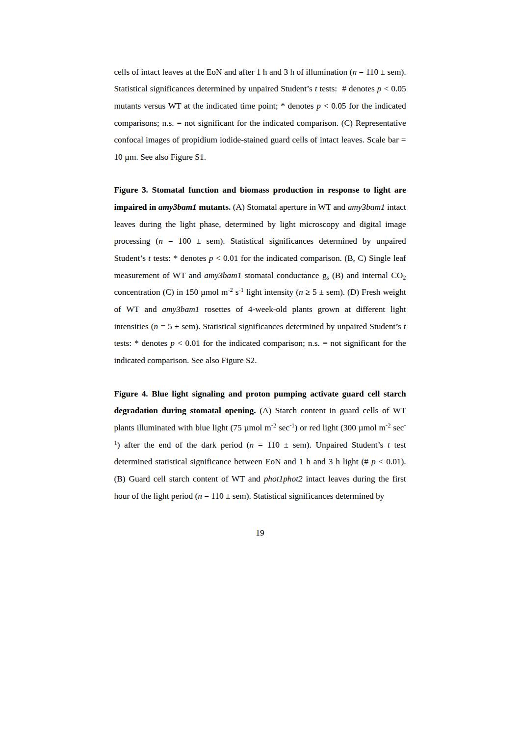cells of intact leaves at the EoN and after 1 h and 3 h of illumination (n = 110 ± sem). Statistical significances determined by unpaired Student’s t tests: # denotes p < 0.05 mutants versus WT at the indicated time point; * denotes p < 0.05 for the indicated comparisons; n.s. = not significant for the indicated comparison. (C) Representative confocal images of propidium iodide-stained guard cells of intact leaves. Scale bar = 10 µm. See also Figure S1.
Figure 3. Stomatal function and biomass production in response to light are impaired in amy3bam1 mutants. (A) Stomatal aperture in WT and amy3bam1 intact leaves during the light phase, determined by light microscopy and digital image processing (n = 100 ± sem). Statistical significances determined by unpaired Student’s t tests: * denotes p < 0.01 for the indicated comparison. (B, C) Single leaf measurement of WT and amy3bam1 stomatal conductance gs (B) and internal CO2 concentration (C) in 150 µmol m-2 s-1 light intensity (n ≥ 5 ± sem). (D) Fresh weight of WT and amy3bam1 rosettes of 4-week-old plants grown at different light intensities (n = 5 ± sem). Statistical significances determined by unpaired Student’s t tests: * denotes p < 0.01 for the indicated comparison; n.s. = not significant for the indicated comparison. See also Figure S2.
Figure 4. Blue light signaling and proton pumping activate guard cell starch degradation during stomatal opening. (A) Starch content in guard cells of WT plants illuminated with blue light (75 µmol m-2 sec-1) or red light (300 µmol m-2 sec-1) after the end of the dark period (n = 110 ± sem). Unpaired Student’s t test determined statistical significance between EoN and 1 h and 3 h light (# p < 0.01). (B) Guard cell starch content of WT and phot1phot2 intact leaves during the first hour of the light period (n = 110 ± sem). Statistical significances determined by
19